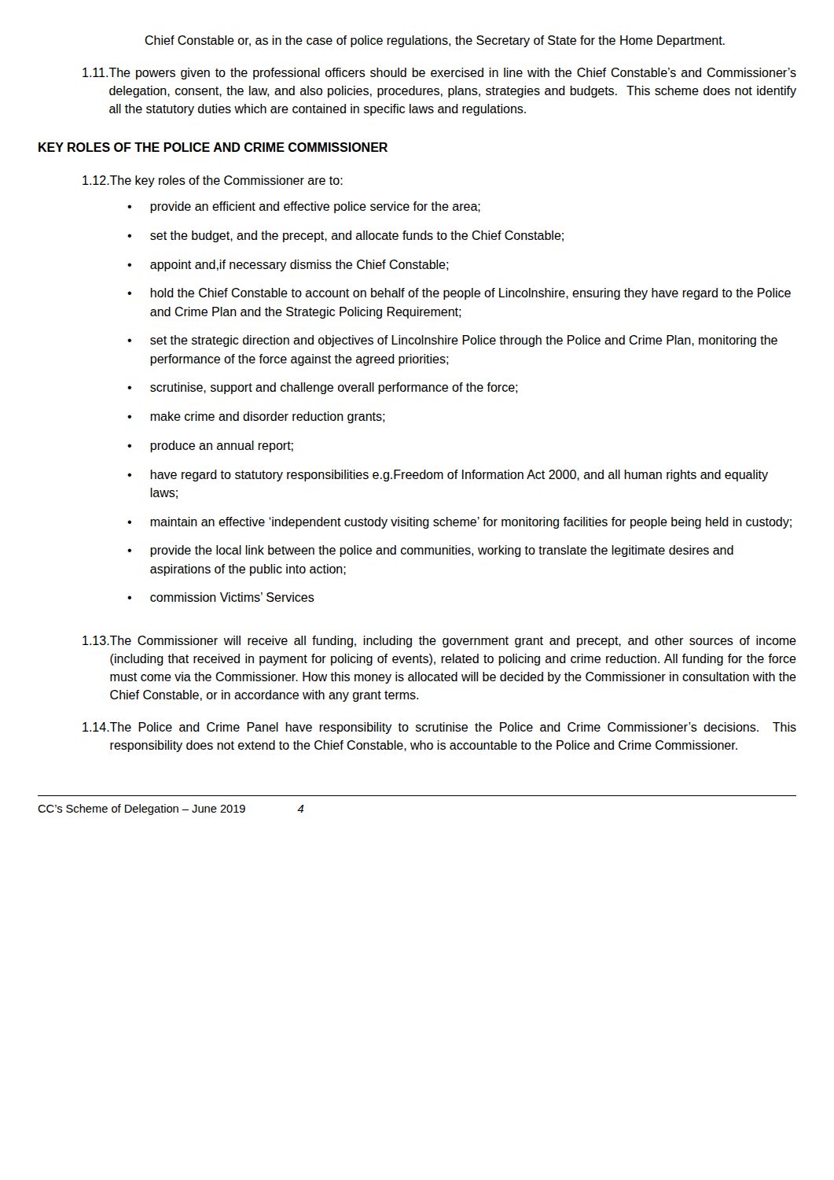Chief Constable or, as in the case of police regulations, the Secretary of State for the Home Department.
1.11.
The powers given to the professional officers should be exercised in line with the Chief Constable’s and Commissioner’s delegation, consent, the law, and also policies, procedures, plans, strategies and budgets. This scheme does not identify all the statutory duties which are contained in specific laws and regulations.
Key Roles of the Police and Crime Commissioner
1.12.
The key roles of the Commissioner are to:
provide an efficient and effective police service for the area;
set the budget, and the precept, and allocate funds to the Chief Constable;
appoint and,if necessary dismiss the Chief Constable;
hold the Chief Constable to account on behalf of the people of Lincolnshire, ensuring they have regard to the Police and Crime Plan and the Strategic Policing Requirement;
set the strategic direction and objectives of Lincolnshire Police through the Police and Crime Plan, monitoring the performance of the force against the agreed priorities;
scrutinise, support and challenge overall performance of the force;
make crime and disorder reduction grants;
produce an annual report;
have regard to statutory responsibilities e.g.Freedom of Information Act 2000, and all human rights and equality laws;
maintain an effective ‘independent custody visiting scheme’ for monitoring facilities for people being held in custody;
provide the local link between the police and communities, working to translate the legitimate desires and aspirations of the public into action;
commission Victims’ Services
1.13.
The Commissioner will receive all funding, including the government grant and precept, and other sources of income (including that received in payment for policing of events), related to policing and crime reduction. All funding for the force must come via the Commissioner. How this money is allocated will be decided by the Commissioner in consultation with the Chief Constable, or in accordance with any grant terms.
1.14.
The Police and Crime Panel have responsibility to scrutinise the Police and Crime Commissioner’s decisions. This responsibility does not extend to the Chief Constable, who is accountable to the Police and Crime Commissioner.
CC’s Scheme of Delegation – June 20194